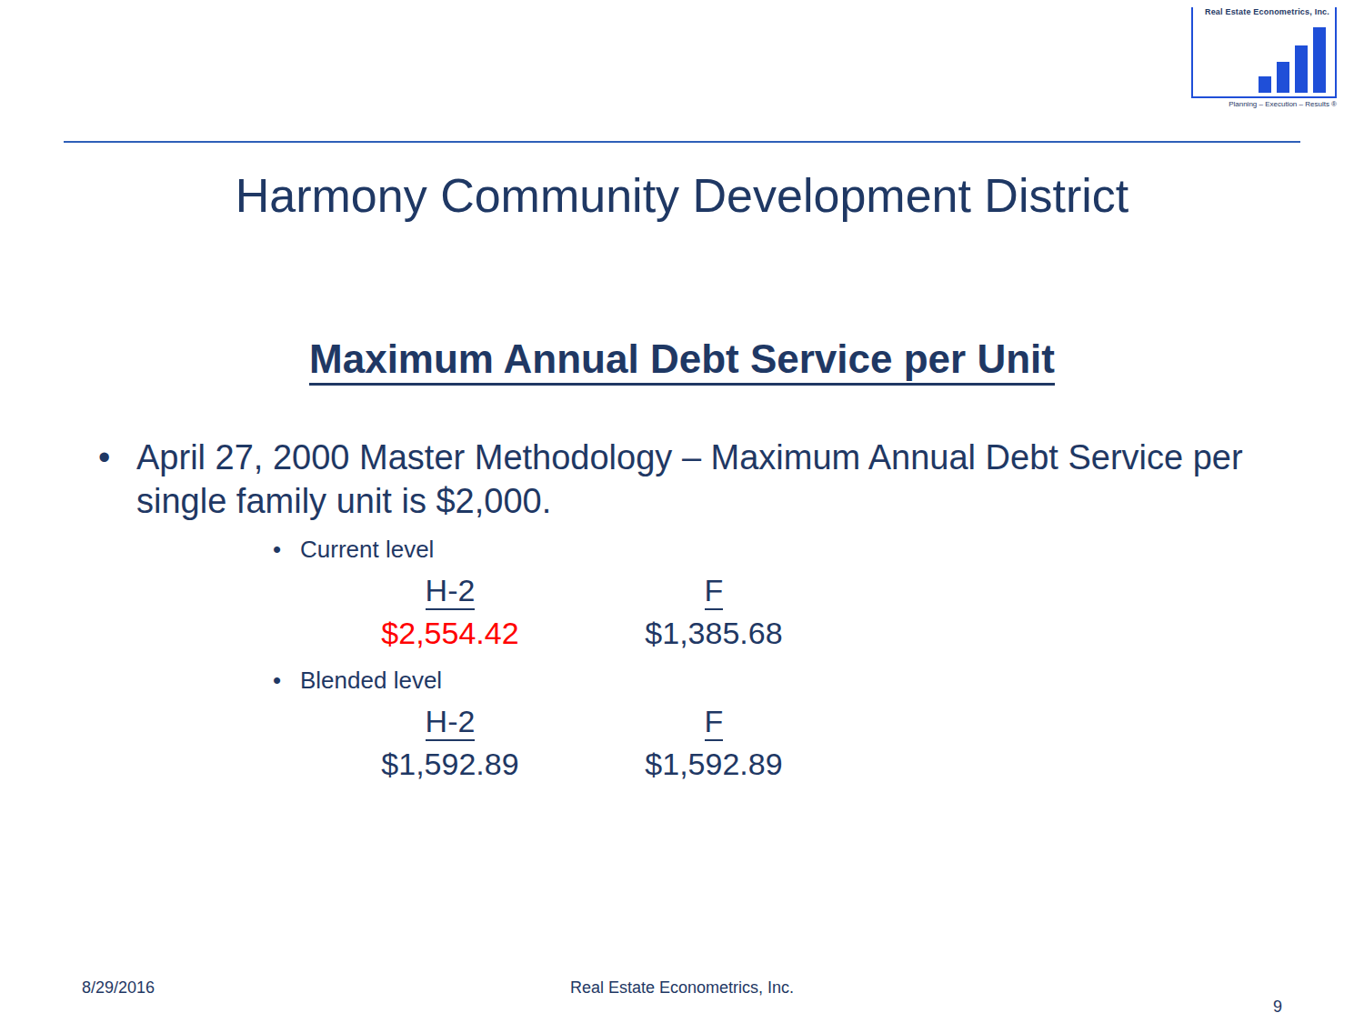Real Estate Econometrics, Inc.
Planning – Execution – Results ®
Harmony Community Development District
Maximum Annual Debt Service per Unit
April 27, 2000 Master Methodology – Maximum Annual Debt Service per single family unit is $2,000.
Current level
| H-2 | F |
| $2,554.42 | $1,385.68 |
Blended level
| H-2 | F |
| $1,592.89 | $1,592.89 |
8/29/2016
Real Estate Econometrics, Inc.
9